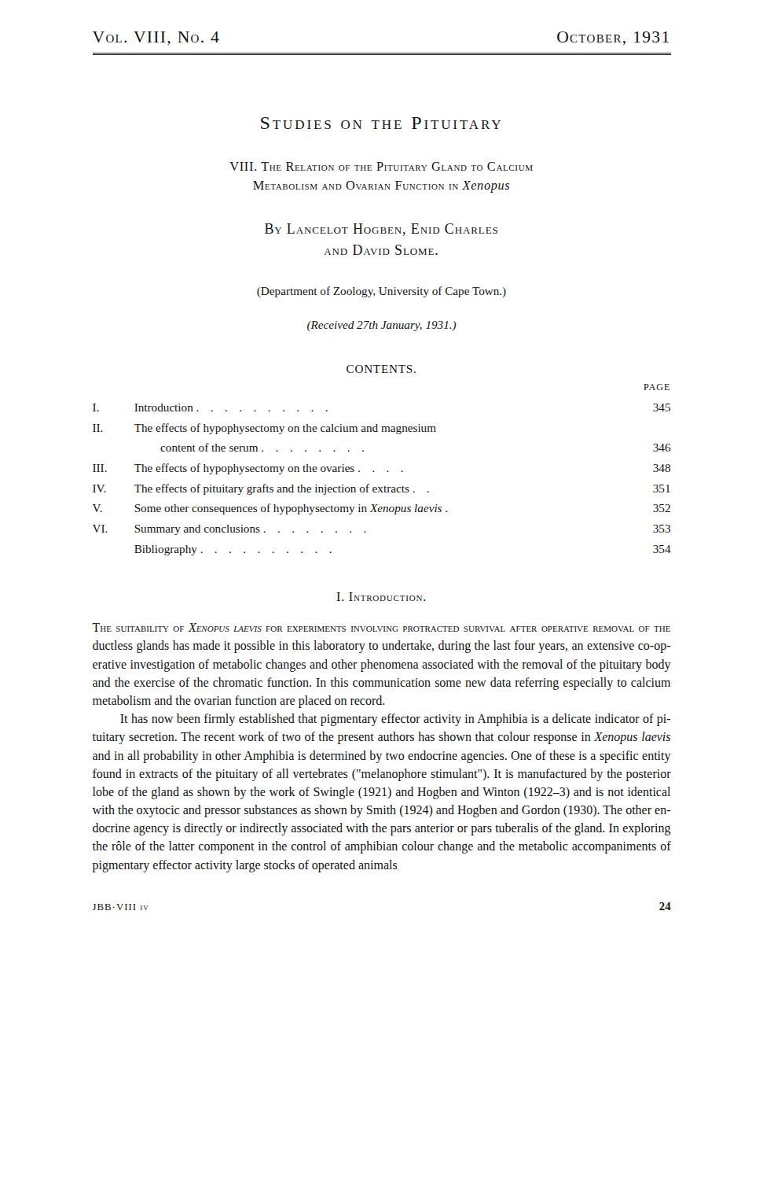Vol. VIII, No. 4 October, 1931
Studies on the Pituitary
VIII. The Relation of the Pituitary Gland to Calcium
Metabolism and Ovarian Function in Xenopus
By Lancelot Hogben, Enid Charles
and David Slome.
(Department of Zoology, University of Cape Town.)
(Received 27th January, 1931.)
CONTENTS.
| | | PAGE |
| I. | Introduction . . . . . . . . . . | 345 |
| II. | The effects of hypophysectomy on the calcium and magnesium | |
| | content of the serum . . . . . . . . | 346 |
| III. | The effects of hypophysectomy on the ovaries . . . . | 348 |
| IV. | The effects of pituitary grafts and the injection of extracts . . | 351 |
| V. | Some other consequences of hypophysectomy in Xenopus laevis . | 352 |
| VI. | Summary and conclusions . . . . . . . . | 353 |
| | Bibliography . . . . . . . . . . | 354 |
I. Introduction.
The suitability of Xenopus laevis for experiments involving protracted survival after operative removal of the ductless glands has made it possible in this laboratory to undertake, during the last four years, an extensive co-operative investigation of metabolic changes and other phenomena associated with the removal of the pituitary body and the exercise of the chromatic function. In this communication some new data referring especially to calcium metabolism and the ovarian function are placed on record.
It has now been firmly established that pigmentary effector activity in Amphibia is a delicate indicator of pituitary secretion. The recent work of two of the present authors has shown that colour response in Xenopus laevis and in all probability in other Amphibia is determined by two endocrine agencies. One of these is a specific entity found in extracts of the pituitary of all vertebrates ("melanophore stimulant"). It is manufactured by the posterior lobe of the gland as shown by the work of Swingle (1921) and Hogben and Winton (1922–3) and is not identical with the oxytocic and pressor substances as shown by Smith (1924) and Hogben and Gordon (1930). The other endocrine agency is directly or indirectly associated with the pars anterior or pars tuberalis of the gland. In exploring the rôle of the latter component in the control of amphibian colour change and the metabolic accompaniments of pigmentary effector activity large stocks of operated animals
JBB·VIII iv 24